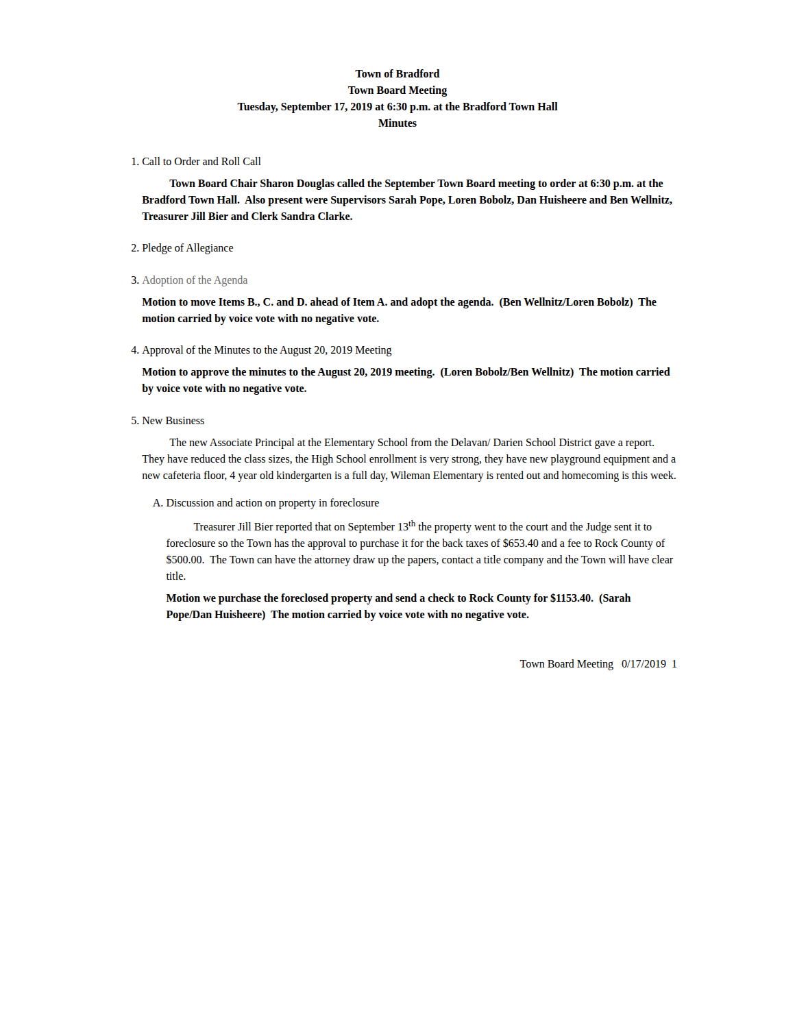Town of Bradford
Town Board Meeting
Tuesday, September 17, 2019 at 6:30 p.m. at the Bradford Town Hall
Minutes
Call to Order and Roll Call
Town Board Chair Sharon Douglas called the September Town Board meeting to order at 6:30 p.m. at the Bradford Town Hall. Also present were Supervisors Sarah Pope, Loren Bobolz, Dan Huisheere and Ben Wellnitz, Treasurer Jill Bier and Clerk Sandra Clarke.
Pledge of Allegiance
Adoption of the Agenda
Motion to move Items B., C. and D. ahead of Item A. and adopt the agenda. (Ben Wellnitz/Loren Bobolz) The motion carried by voice vote with no negative vote.
Approval of the Minutes to the August 20, 2019 Meeting
Motion to approve the minutes to the August 20, 2019 meeting. (Loren Bobolz/Ben Wellnitz) The motion carried by voice vote with no negative vote.
New Business
The new Associate Principal at the Elementary School from the Delavan/ Darien School District gave a report. They have reduced the class sizes, the High School enrollment is very strong, they have new playground equipment and a new cafeteria floor, 4 year old kindergarten is a full day, Wileman Elementary is rented out and homecoming is this week.
Discussion and action on property in foreclosure
Treasurer Jill Bier reported that on September 13th the property went to the court and the Judge sent it to foreclosure so the Town has the approval to purchase it for the back taxes of $653.40 and a fee to Rock County of $500.00. The Town can have the attorney draw up the papers, contact a title company and the Town will have clear title.
Motion we purchase the foreclosed property and send a check to Rock County for $1153.40. (Sarah Pope/Dan Huisheere) The motion carried by voice vote with no negative vote.
Town Board Meeting 0/17/2019 1